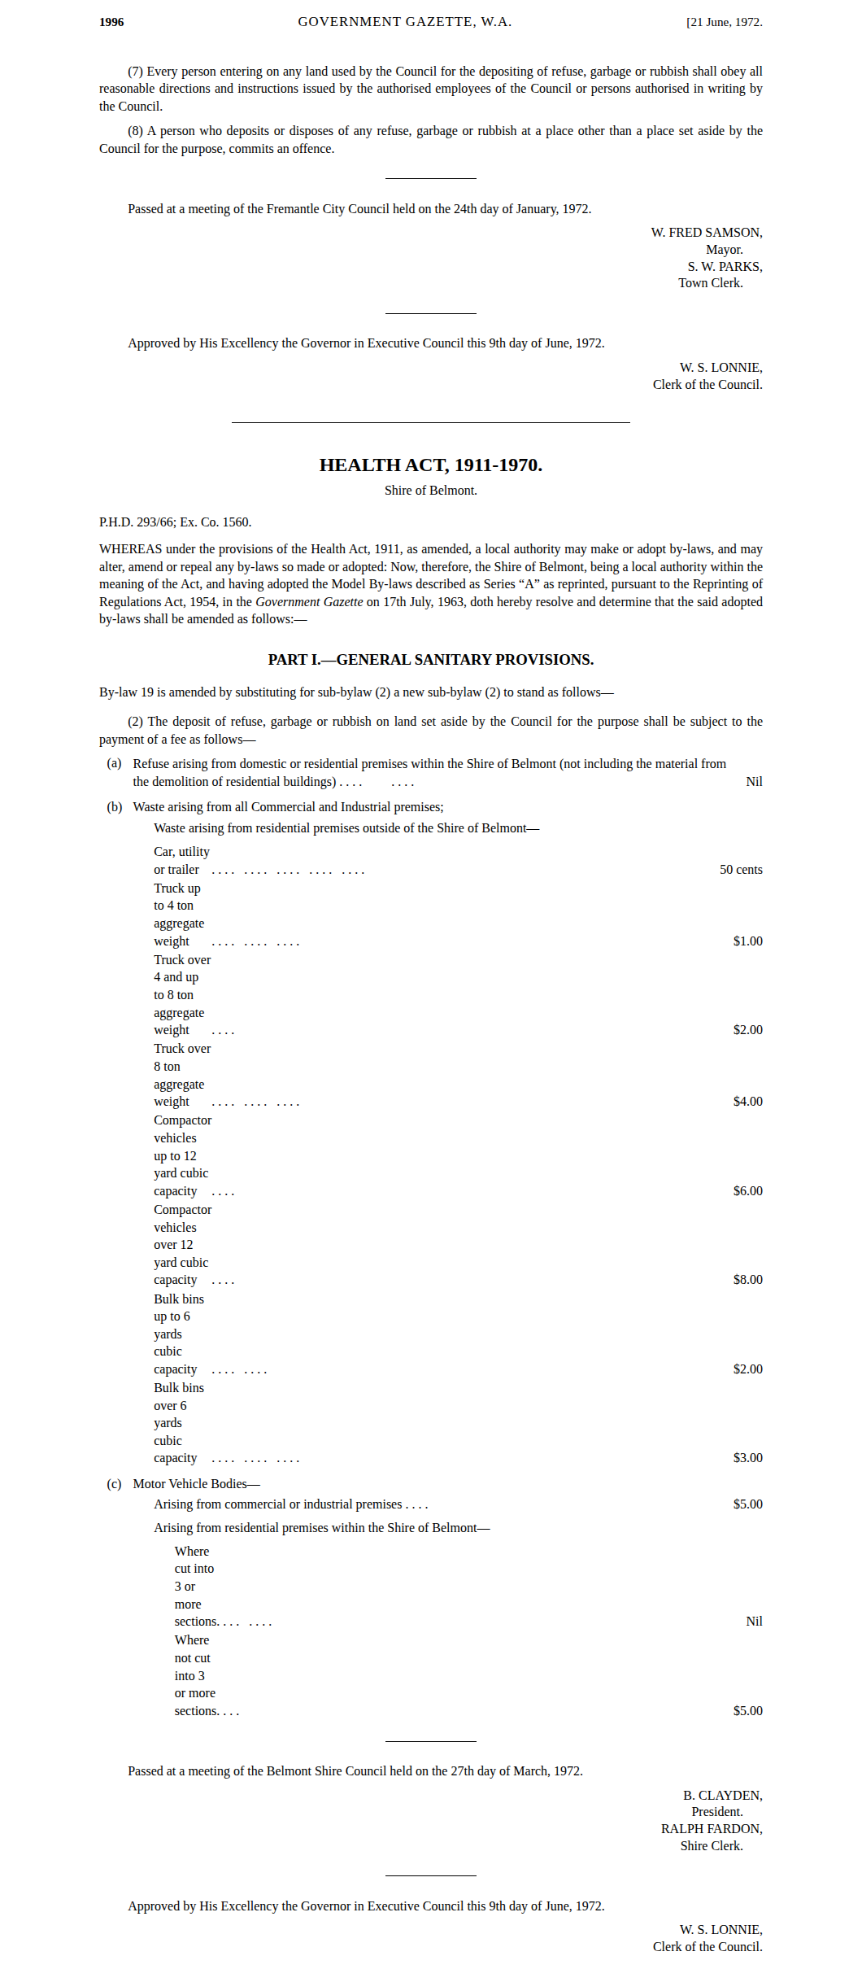1996 Government Gazette, W.A. [21 June, 1972.
(7) Every person entering on any land used by the Council for the depositing of refuse, garbage or rubbish shall obey all reasonable directions and instructions issued by the authorised employees of the Council or persons authorised in writing by the Council.
(8) A person who deposits or disposes of any refuse, garbage or rubbish at a place other than a place set aside by the Council for the purpose, commits an offence.
Passed at a meeting of the Fremantle City Council held on the 24th day of January, 1972.
W. FRED SAMSON, Mayor. S. W. PARKS, Town Clerk.
Approved by His Excellency the Governor in Executive Council this 9th day of June, 1972.
W. S. LONNIE,
Clerk of the Council.
HEALTH ACT, 1911-1970.
Shire of Belmont.
P.H.D. 293/66; Ex. Co. 1560.
WHEREAS under the provisions of the Health Act, 1911, as amended, a local authority may make or adopt by-laws, and may alter, amend or repeal any by-laws so made or adopted: Now, therefore, the Shire of Belmont, being a local authority within the meaning of the Act, and having adopted the Model By-laws described as Series “A” as reprinted, pursuant to the Reprinting of Regulations Act, 1954, in the Government Gazette on 17th July, 1963, doth hereby resolve and determine that the said adopted by-laws shall be amended as follows:—
PART I.—GENERAL SANITARY PROVISIONS.
By-law 19 is amended by substituting for sub-bylaw (2) a new sub-bylaw (2) to stand as follows—
(2) The deposit of refuse, garbage or rubbish on land set aside by the Council for the purpose shall be subject to the payment of a fee as follows—
(a)
| Refuse arising from domestic or residential premises within the Shire of Belmont (not including the material from the demolition of residential buildings) .... .... | Nil |
(b) Waste arising from all Commercial and Industrial premises;
Waste arising from residential premises outside of the Shire of Belmont—
| Car, utility or trailer | .... .... .... .... .... | 50 cents |
| Truck up to 4 ton aggregate weight | .... .... .... | $1.00 |
| Truck over 4 and up to 8 ton aggregate weight | .... | $2.00 |
| Truck over 8 ton aggregate weight | .... .... .... | $4.00 |
| Compactor vehicles up to 12 yard cubic capacity | .... | $6.00 |
| Compactor vehicles over 12 yard cubic capacity | .... | $8.00 |
| Bulk bins up to 6 yards cubic capacity | .... .... | $2.00 |
| Bulk bins over 6 yards cubic capacity | .... .... .... | $3.00 |
(c) Motor Vehicle Bodies—
| Arising from commercial or industrial premises .... | $5.00 |
Arising from residential premises within the Shire of Belmont—
| Where cut into 3 or more sections | .... .... | Nil |
| Where not cut into 3 or more sections | .... | $5.00 |
Passed at a meeting of the Belmont Shire Council held on the 27th day of March, 1972.
B. CLAYDEN, President. RALPH FARDON, Shire Clerk.
Approved by His Excellency the Governor in Executive Council this 9th day of June, 1972.
W. S. LONNIE,
Clerk of the Council.